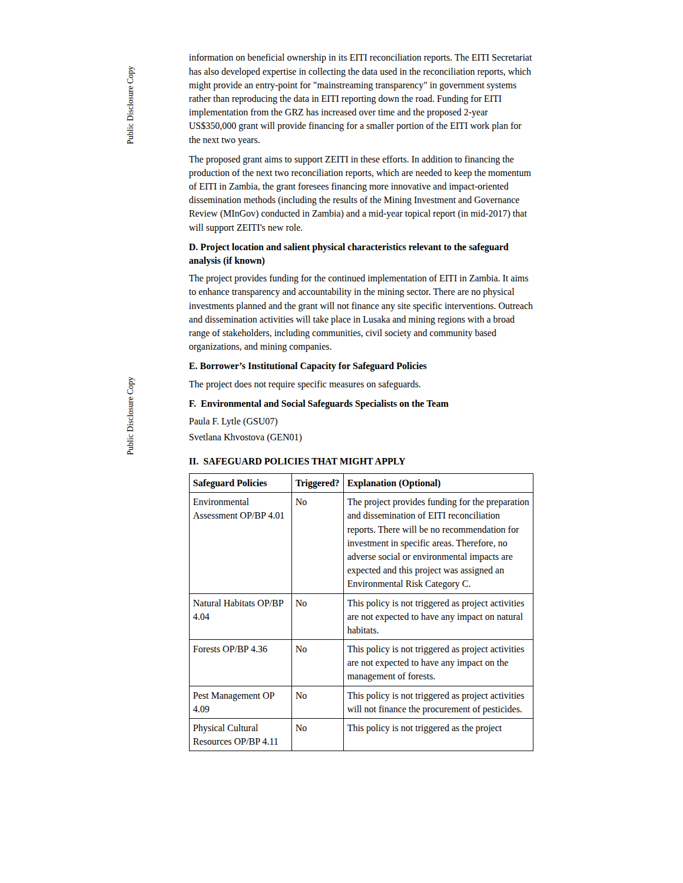Public Disclosure Copy Public Disclosure Copy
information on beneficial ownership in its EITI reconciliation reports. The EITI Secretariat has also developed expertise in collecting the data used in the reconciliation reports, which might provide an entry-point for "mainstreaming transparency" in government systems rather than reproducing the data in EITI reporting down the road. Funding for EITI implementation from the GRZ has increased over time and the proposed 2-year US$350,000 grant will provide financing for a smaller portion of the EITI work plan for the next two years.
The proposed grant aims to support ZEITI in these efforts. In addition to financing the production of the next two reconciliation reports, which are needed to keep the momentum of EITI in Zambia, the grant foresees financing more innovative and impact-oriented dissemination methods (including the results of the Mining Investment and Governance Review (MInGov) conducted in Zambia) and a mid-year topical report (in mid-2017) that will support ZEITI's new role.
D. Project location and salient physical characteristics relevant to the safeguard analysis (if known)
The project provides funding for the continued implementation of EITI in Zambia. It aims to enhance transparency and accountability in the mining sector. There are no physical investments planned and the grant will not finance any site specific interventions. Outreach and dissemination activities will take place in Lusaka and mining regions with a broad range of stakeholders, including communities, civil society and community based organizations, and mining companies.
E. Borrower’s Institutional Capacity for Safeguard Policies
The project does not require specific measures on safeguards.
F. Environmental and Social Safeguards Specialists on the Team
Paula F. Lytle (GSU07)
Svetlana Khvostova (GEN01)
II. SAFEGUARD POLICIES THAT MIGHT APPLY
| Safeguard Policies | Triggered? | Explanation (Optional) |
| --- | --- | --- |
| Environmental Assessment OP/BP 4.01 | No | The project provides funding for the preparation and dissemination of EITI reconciliation reports. There will be no recommendation for investment in specific areas. Therefore, no adverse social or environmental impacts are expected and this project was assigned an Environmental Risk Category C. |
| Natural Habitats OP/BP 4.04 | No | This policy is not triggered as project activities are not expected to have any impact on natural habitats. |
| Forests OP/BP 4.36 | No | This policy is not triggered as project activities are not expected to have any impact on the management of forests. |
| Pest Management OP 4.09 | No | This policy is not triggered as project activities will not finance the procurement of pesticides. |
| Physical Cultural Resources OP/BP 4.11 | No | This policy is not triggered as the project |